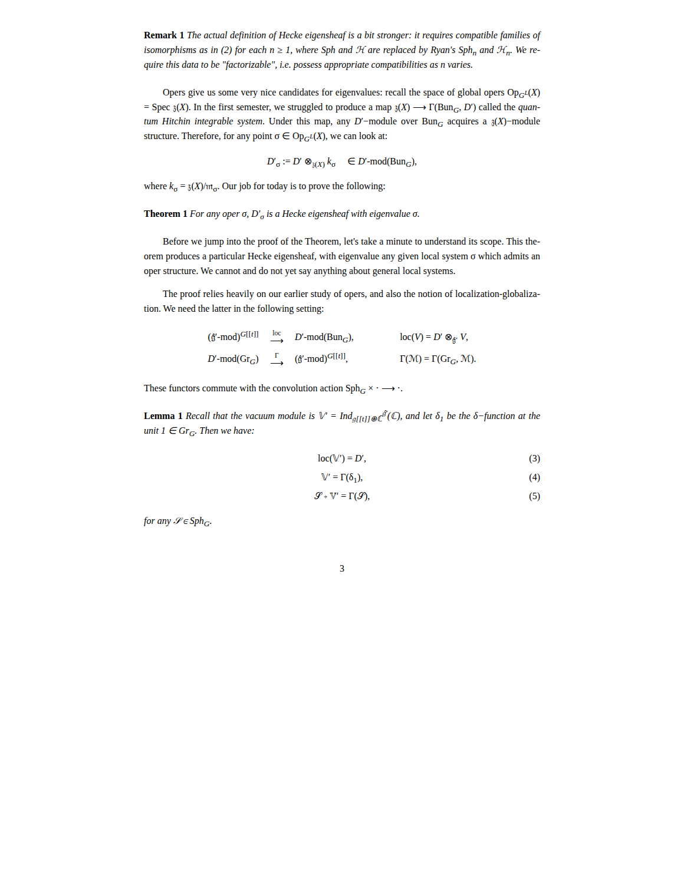Remark 1 The actual definition of Hecke eigensheaf is a bit stronger: it requires compatible families of isomorphisms as in (2) for each n ≥ 1, where Sph and ℋ are replaced by Ryan's Sphn and ℋn. We require this data to be "factorizable", i.e. possess appropriate compatibilities as n varies.
Opers give us some very nice candidates for eigenvalues: recall the space of global opers OpGL(X) = Spec 𝔷(X). In the first semester, we struggled to produce a map 𝔷(X) ⟶ Γ(BunG, D′) called the quantum Hitchin integrable system. Under this map, any D′−module over BunG acquires a 𝔷(X)−module structure. Therefore, for any point σ ∈ OpGL(X), we can look at:
D′σ := D′ ⊗𝔷(X) kσ ∈ D′-mod(BunG),
where kσ = 𝔷(X)/𝔪σ. Our job for today is to prove the following:
Theorem 1 For any oper σ, D′σ is a Hecke eigensheaf with eigenvalue σ.
Before we jump into the proof of the Theorem, let's take a minute to understand its scope. This theorem produces a particular Hecke eigensheaf, with eigenvalue any given local system σ which admits an oper structure. We cannot and do not yet say anything about general local systems.
The proof relies heavily on our earlier study of opers, and also the notion of localization-globalization. We need the latter in the following setting:
| ( 𝔤̂ ′-mod) G [[ t ]] | loc ⟶ | D ′-mod(Bun G ), | | loc( V ) = D ′ ⊗ 𝔤̂ ′ V , |
| D ′-mod(Gr G ) | Γ ⟶ | ( 𝔤̂ ′-mod) G [[ t ]] , | | Γ(ℳ) = Γ(Gr G , ℳ). |
These functors commute with the convolution action SphG × · ⟶ ·.
Lemma 1 Recall that the vacuum module is 𝕍′ = Ind𝔤[[t]]⊕ℂ𝔤̂′(ℂ), and let δ1 be the δ−function at the unit 1 ∈ GrG. Then we have:
loc(𝕍′) = D′, (3)
𝕍′ = Γ(δ1), (4)
𝒮 ∗ 𝕍′ = Γ(𝒮), (5)
for any 𝒮 ∈ SphG.
3